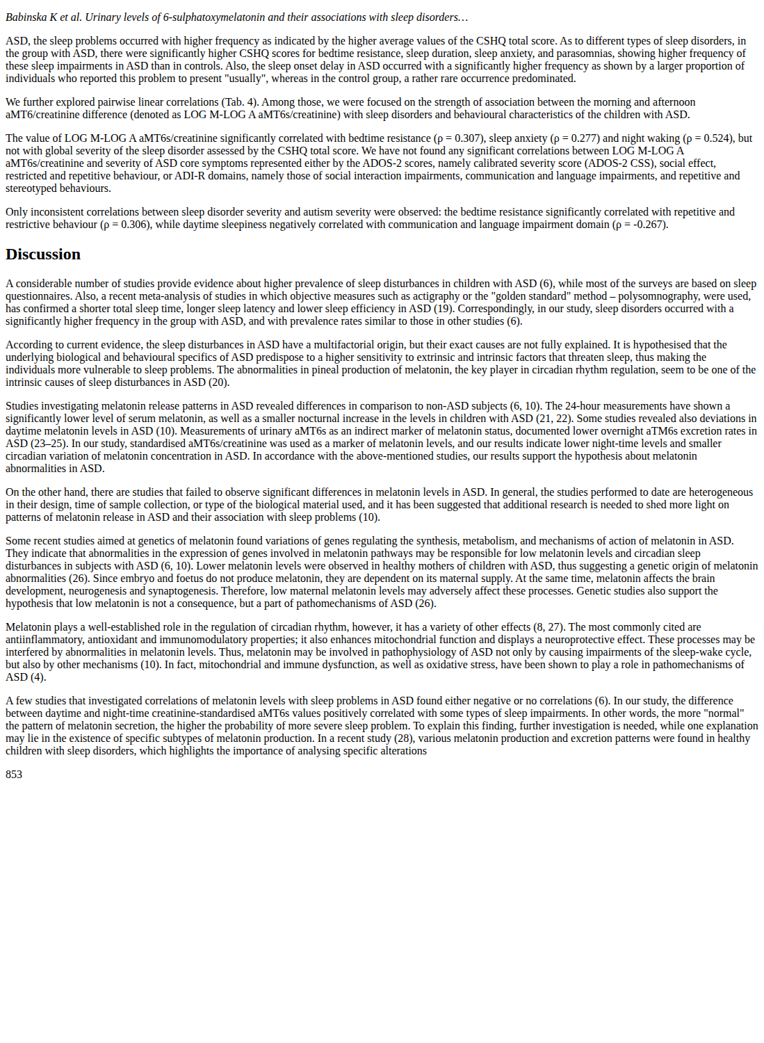Babinska K et al. Urinary levels of 6-sulphatoxymelatonin and their associations with sleep disorders…
ASD, the sleep problems occurred with higher frequency as indicated by the higher average values of the CSHQ total score. As to different types of sleep disorders, in the group with ASD, there were significantly higher CSHQ scores for bedtime resistance, sleep duration, sleep anxiety, and parasomnias, showing higher frequency of these sleep impairments in ASD than in controls. Also, the sleep onset delay in ASD occurred with a significantly higher frequency as shown by a larger proportion of individuals who reported this problem to present "usually", whereas in the control group, a rather rare occurrence predominated.
We further explored pairwise linear correlations (Tab. 4). Among those, we were focused on the strength of association between the morning and afternoon aMT6/creatinine difference (denoted as LOG M-LOG A aMT6s/creatinine) with sleep disorders and behavioural characteristics of the children with ASD.
The value of LOG M-LOG A aMT6s/creatinine significantly correlated with bedtime resistance (ρ = 0.307), sleep anxiety (ρ = 0.277) and night waking (ρ = 0.524), but not with global severity of the sleep disorder assessed by the CSHQ total score. We have not found any significant correlations between LOG M-LOG A aMT6s/creatinine and severity of ASD core symptoms represented either by the ADOS-2 scores, namely calibrated severity score (ADOS-2 CSS), social effect, restricted and repetitive behaviour, or ADI-R domains, namely those of social interaction impairments, communication and language impairments, and repetitive and stereotyped behaviours.
Only inconsistent correlations between sleep disorder severity and autism severity were observed: the bedtime resistance significantly correlated with repetitive and restrictive behaviour (ρ = 0.306), while daytime sleepiness negatively correlated with communication and language impairment domain (ρ = -0.267).
Discussion
A considerable number of studies provide evidence about higher prevalence of sleep disturbances in children with ASD (6), while most of the surveys are based on sleep questionnaires. Also, a recent meta-analysis of studies in which objective measures such as actigraphy or the "golden standard" method – polysomnography, were used, has confirmed a shorter total sleep time, longer sleep latency and lower sleep efficiency in ASD (19). Correspondingly, in our study, sleep disorders occurred with a significantly higher frequency in the group with ASD, and with prevalence rates similar to those in other studies (6).
According to current evidence, the sleep disturbances in ASD have a multifactorial origin, but their exact causes are not fully explained. It is hypothesised that the underlying biological and behavioural specifics of ASD predispose to a higher sensitivity to extrinsic and intrinsic factors that threaten sleep, thus making the individuals more vulnerable to sleep problems. The abnormalities in pineal production of melatonin, the key player in circadian rhythm regulation, seem to be one of the intrinsic causes of sleep disturbances in ASD (20).
Studies investigating melatonin release patterns in ASD revealed differences in comparison to non-ASD subjects (6, 10). The 24-hour measurements have shown a significantly lower level of serum melatonin, as well as a smaller nocturnal increase in the levels in children with ASD (21, 22). Some studies revealed also deviations in daytime melatonin levels in ASD (10). Measurements of urinary aMT6s as an indirect marker of melatonin status, documented lower overnight aTM6s excretion rates in ASD (23–25). In our study, standardised aMT6s/creatinine was used as a marker of melatonin levels, and our results indicate lower night-time levels and smaller circadian variation of melatonin concentration in ASD. In accordance with the above-mentioned studies, our results support the hypothesis about melatonin abnormalities in ASD.
On the other hand, there are studies that failed to observe significant differences in melatonin levels in ASD. In general, the studies performed to date are heterogeneous in their design, time of sample collection, or type of the biological material used, and it has been suggested that additional research is needed to shed more light on patterns of melatonin release in ASD and their association with sleep problems (10).
Some recent studies aimed at genetics of melatonin found variations of genes regulating the synthesis, metabolism, and mechanisms of action of melatonin in ASD. They indicate that abnormalities in the expression of genes involved in melatonin pathways may be responsible for low melatonin levels and circadian sleep disturbances in subjects with ASD (6, 10). Lower melatonin levels were observed in healthy mothers of children with ASD, thus suggesting a genetic origin of melatonin abnormalities (26). Since embryo and foetus do not produce melatonin, they are dependent on its maternal supply. At the same time, melatonin affects the brain development, neurogenesis and synaptogenesis. Therefore, low maternal melatonin levels may adversely affect these processes. Genetic studies also support the hypothesis that low melatonin is not a consequence, but a part of pathomechanisms of ASD (26).
Melatonin plays a well-established role in the regulation of circadian rhythm, however, it has a variety of other effects (8, 27). The most commonly cited are antiinflammatory, antioxidant and immunomodulatory properties; it also enhances mitochondrial function and displays a neuroprotective effect. These processes may be interfered by abnormalities in melatonin levels. Thus, melatonin may be involved in pathophysiology of ASD not only by causing impairments of the sleep-wake cycle, but also by other mechanisms (10). In fact, mitochondrial and immune dysfunction, as well as oxidative stress, have been shown to play a role in pathomechanisms of ASD (4).
A few studies that investigated correlations of melatonin levels with sleep problems in ASD found either negative or no correlations (6). In our study, the difference between daytime and night-time creatinine-standardised aMT6s values positively correlated with some types of sleep impairments. In other words, the more "normal" the pattern of melatonin secretion, the higher the probability of more severe sleep problem. To explain this finding, further investigation is needed, while one explanation may lie in the existence of specific subtypes of melatonin production. In a recent study (28), various melatonin production and excretion patterns were found in healthy children with sleep disorders, which highlights the importance of analysing specific alterations
853